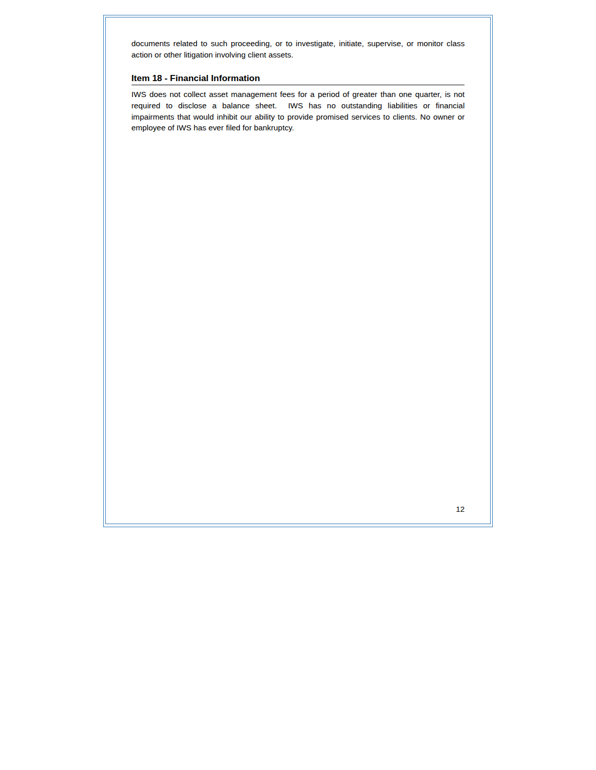documents related to such proceeding, or to investigate, initiate, supervise, or monitor class action or other litigation involving client assets.
Item 18 - Financial Information
IWS does not collect asset management fees for a period of greater than one quarter, is not required to disclose a balance sheet. IWS has no outstanding liabilities or financial impairments that would inhibit our ability to provide promised services to clients. No owner or employee of IWS has ever filed for bankruptcy.
12